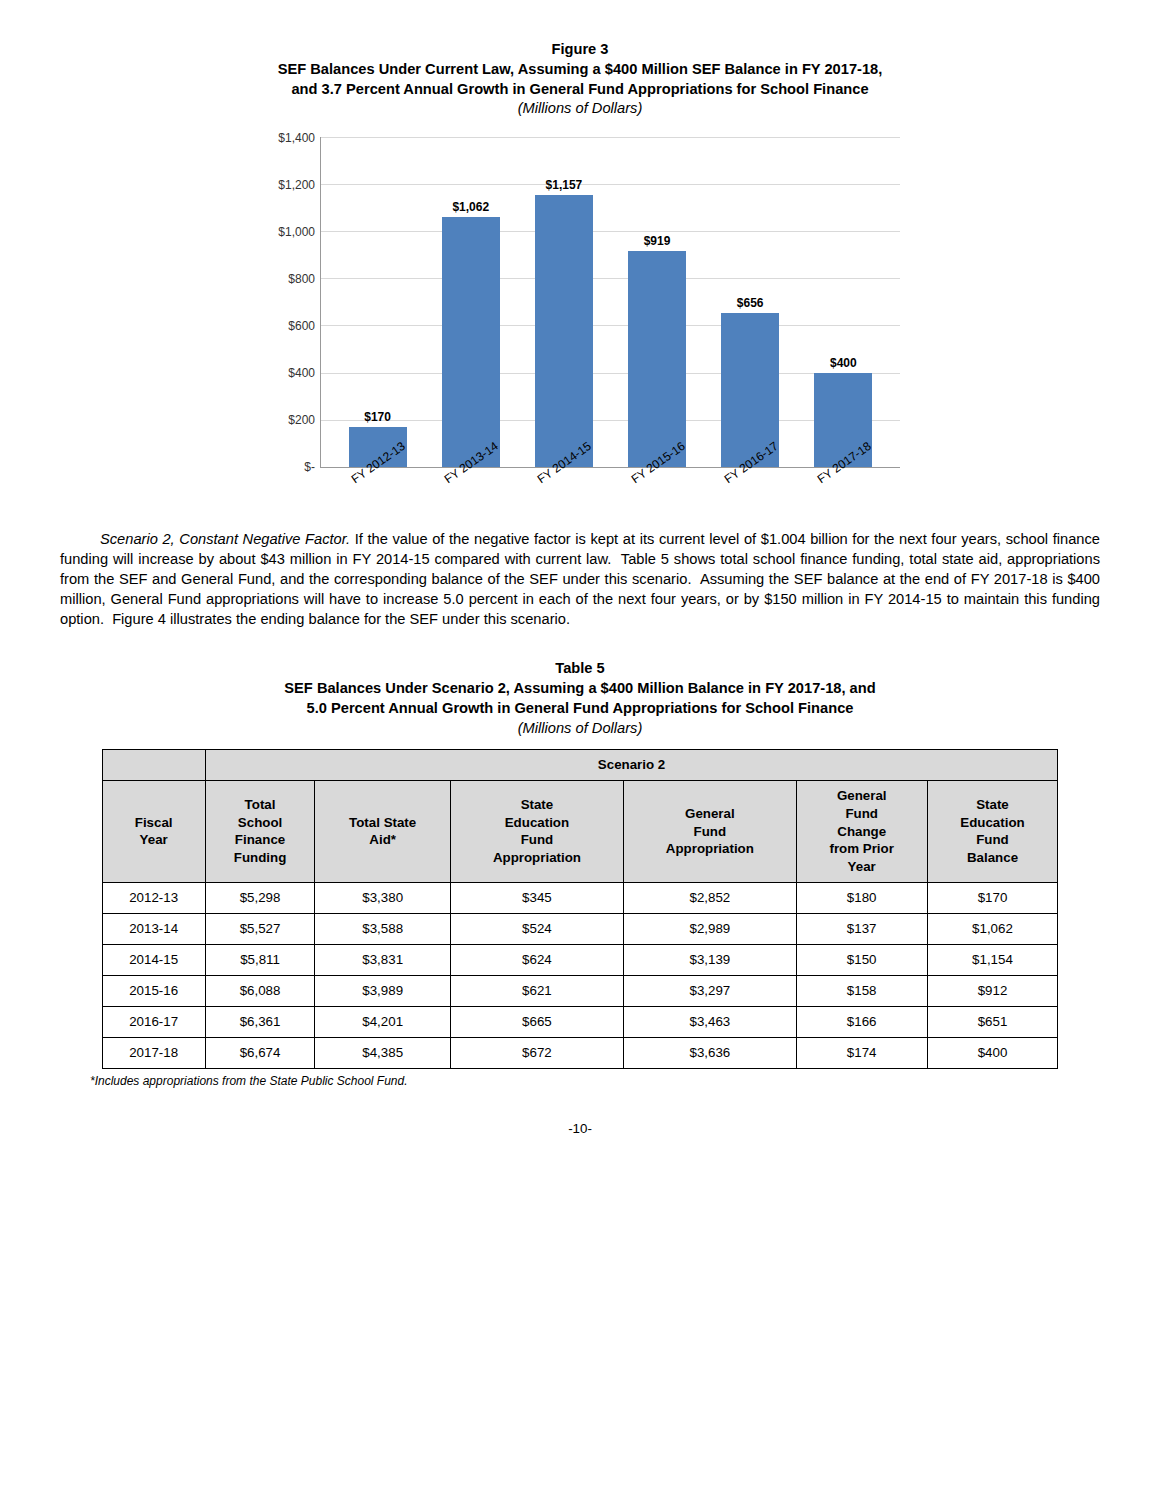Figure 3
SEF Balances Under Current Law, Assuming a $400 Million SEF Balance in FY 2017-18,
and 3.7 Percent Annual Growth in General Fund Appropriations for School Finance
(Millions of Dollars)
$-
$200
$400
$600
$800
$1,000
$1,200
$1,400
$170
$1,062
$1,157
$919
$656
$400
FY 2012-13
FY 2013-14
FY 2014-15
FY 2015-16
FY 2016-17
FY 2017-18
Scenario 2, Constant Negative Factor. If the value of the negative factor is kept at its current level of $1.004 billion for the next four years, school finance funding will increase by about $43 million in FY 2014-15 compared with current law. Table 5 shows total school finance funding, total state aid, appropriations from the SEF and General Fund, and the corresponding balance of the SEF under this scenario. Assuming the SEF balance at the end of FY 2017-18 is $400 million, General Fund appropriations will have to increase 5.0 percent in each of the next four years, or by $150 million in FY 2014-15 to maintain this funding option. Figure 4 illustrates the ending balance for the SEF under this scenario.
Table 5
SEF Balances Under Scenario 2, Assuming a $400 Million Balance in FY 2017-18, and
5.0 Percent Annual Growth in General Fund Appropriations for School Finance
(Millions of Dollars)
| | Scenario 2 |
| Fiscal Year | Total School Finance Funding | Total State Aid* | State Education Fund Appropriation | General Fund Appropriation | General Fund Change from Prior Year | State Education Fund Balance |
| 2012-13 | $5,298 | $3,380 | $345 | $2,852 | $180 | $170 |
| 2013-14 | $5,527 | $3,588 | $524 | $2,989 | $137 | $1,062 |
| 2014-15 | $5,811 | $3,831 | $624 | $3,139 | $150 | $1,154 |
| 2015-16 | $6,088 | $3,989 | $621 | $3,297 | $158 | $912 |
| 2016-17 | $6,361 | $4,201 | $665 | $3,463 | $166 | $651 |
| 2017-18 | $6,674 | $4,385 | $672 | $3,636 | $174 | $400 |
*Includes appropriations from the State Public School Fund.
-10-